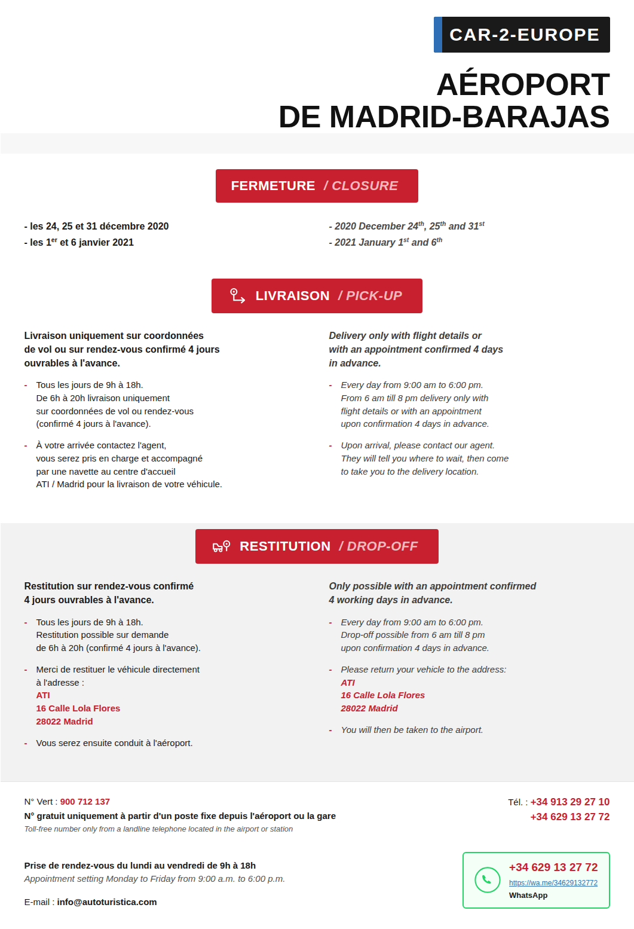CAR-2-EUROPE
AÉROPORT
DE MADRID-BARAJAS
FERMETURE / CLOSURE
- les 24, 25 et 31 décembre 2020
- les 1er et 6 janvier 2021
- 2020 December 24th, 25th and 31st
- 2021 January 1st and 6th
LIVRAISON / PICK-UP
Livraison uniquement sur coordonnées
de vol ou sur rendez-vous confirmé 4 jours
ouvrables à l'avance.
Tous les jours de 9h à 18h.
De 6h à 20h livraison uniquement
sur coordonnées de vol ou rendez-vous
(confirmé 4 jours à l'avance).
À votre arrivée contactez l'agent,
vous serez pris en charge et accompagné
par une navette au centre d'accueil
ATI / Madrid pour la livraison de votre véhicule.
Delivery only with flight details or
with an appointment confirmed 4 days
in advance.
Every day from 9:00 am to 6:00 pm.
From 6 am till 8 pm delivery only with
flight details or with an appointment
upon confirmation 4 days in advance.
Upon arrival, please contact our agent.
They will tell you where to wait, then come
to take you to the delivery location.
RESTITUTION / DROP-OFF
Restitution sur rendez-vous confirmé
4 jours ouvrables à l'avance.
Tous les jours de 9h à 18h.
Restitution possible sur demande
de 6h à 20h (confirmé 4 jours à l'avance).
Merci de restituer le véhicule directement
à l'adresse :
ATI
16 Calle Lola Flores
28022 Madrid
Vous serez ensuite conduit à l'aéroport.
Only possible with an appointment confirmed
4 working days in advance.
Every day from 9:00 am to 6:00 pm.
Drop-off possible from 6 am till 8 pm
upon confirmation 4 days in advance.
Please return your vehicle to the address:
ATI
16 Calle Lola Flores
28022 Madrid
You will then be taken to the airport.
N° Vert : 900 712 137
N° gratuit uniquement à partir d'un poste fixe depuis l'aéroport ou la gare
Toll-free number only from a landline telephone located in the airport or station
Tél. : +34 913 29 27 10
+34 629 13 27 72
Prise de rendez-vous du lundi au vendredi de 9h à 18h
Appointment setting Monday to Friday from 9:00 a.m. to 6:00 p.m.
E-mail : info@autoturistica.com
+34 629 13 27 72 https://wa.me/34629132772
WhatsApp